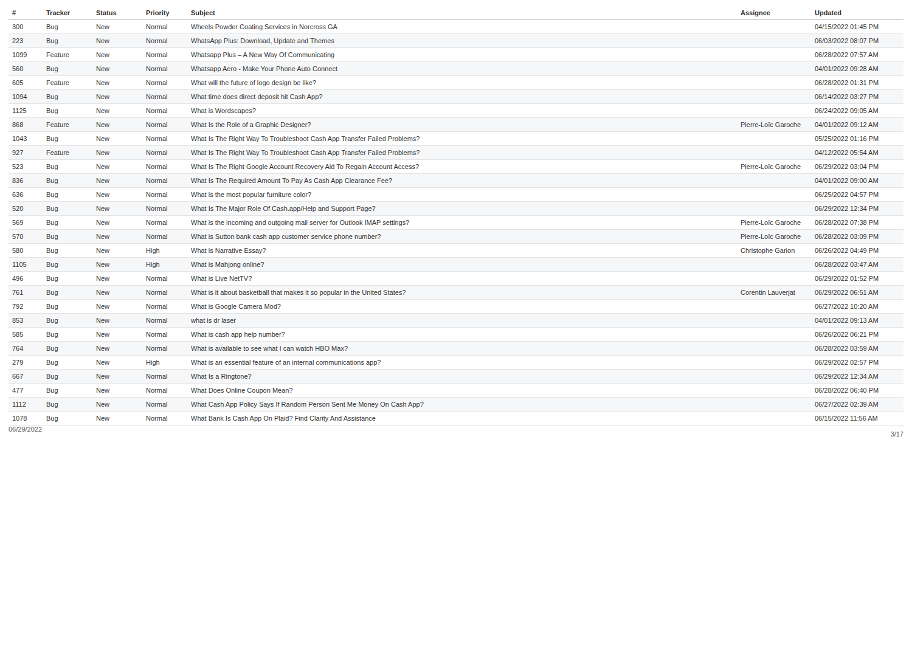| # | Tracker | Status | Priority | Subject | Assignee | Updated |
| --- | --- | --- | --- | --- | --- | --- |
| 300 | Bug | New | Normal | Wheels Powder Coating Services in Norcross GA | | 04/15/2022 01:45 PM |
| 223 | Bug | New | Normal | WhatsApp Plus: Download, Update and Themes | | 06/03/2022 08:07 PM |
| 1099 | Feature | New | Normal | Whatsapp Plus – A New Way Of Communicating | | 06/28/2022 07:57 AM |
| 560 | Bug | New | Normal | Whatsapp Aero - Make Your Phone Auto Connect | | 04/01/2022 09:28 AM |
| 605 | Feature | New | Normal | What will the future of logo design be like? | | 06/28/2022 01:31 PM |
| 1094 | Bug | New | Normal | What time does direct deposit hit Cash App? | | 06/14/2022 03:27 PM |
| 1125 | Bug | New | Normal | What is Wordscapes? | | 06/24/2022 09:05 AM |
| 868 | Feature | New | Normal | What Is the Role of a Graphic Designer? | Pierre-Loïc Garoche | 04/01/2022 09:12 AM |
| 1043 | Bug | New | Normal | What Is The Right Way To Troubleshoot Cash App Transfer Failed Problems? | | 05/25/2022 01:16 PM |
| 927 | Feature | New | Normal | What Is The Right Way To Troubleshoot Cash App Transfer Failed Problems? | | 04/12/2022 05:54 AM |
| 523 | Bug | New | Normal | What Is The Right Google Account Recovery Aid To Regain Account Access? | Pierre-Loïc Garoche | 06/29/2022 03:04 PM |
| 836 | Bug | New | Normal | What Is The Required Amount To Pay As Cash App Clearance Fee? | | 04/01/2022 09:00 AM |
| 636 | Bug | New | Normal | What is the most popular furniture color? | | 06/25/2022 04:57 PM |
| 520 | Bug | New | Normal | What Is The Major Role Of Cash.app/Help and Support Page? | | 06/29/2022 12:34 PM |
| 569 | Bug | New | Normal | What is the incoming and outgoing mail server for Outlook IMAP settings? | Pierre-Loïc Garoche | 06/28/2022 07:38 PM |
| 570 | Bug | New | Normal | What is Sutton bank cash app customer service phone number? | Pierre-Loïc Garoche | 06/28/2022 03:09 PM |
| 580 | Bug | New | High | What is Narrative Essay? | Christophe Garion | 06/26/2022 04:49 PM |
| 1105 | Bug | New | High | What is Mahjong online? | | 06/28/2022 03:47 AM |
| 496 | Bug | New | Normal | What is Live NetTV? | | 06/29/2022 01:52 PM |
| 761 | Bug | New | Normal | What is it about basketball that makes it so popular in the United States? | Corentin Lauverjat | 06/29/2022 06:51 AM |
| 792 | Bug | New | Normal | What is Google Camera Mod? | | 06/27/2022 10:20 AM |
| 853 | Bug | New | Normal | what is dr laser | | 04/01/2022 09:13 AM |
| 585 | Bug | New | Normal | What is cash app help number? | | 06/26/2022 06:21 PM |
| 764 | Bug | New | Normal | What is available to see what I can watch HBO Max? | | 06/28/2022 03:59 AM |
| 279 | Bug | New | High | What is an essential feature of an internal communications app? | | 06/29/2022 02:57 PM |
| 667 | Bug | New | Normal | What Is a Ringtone? | | 06/29/2022 12:34 AM |
| 477 | Bug | New | Normal | What Does Online Coupon Mean? | | 06/28/2022 06:40 PM |
| 1112 | Bug | New | Normal | What Cash App Policy Says If Random Person Sent Me Money On Cash App? | | 06/27/2022 02:39 AM |
| 1078 | Bug | New | Normal | What Bank Is Cash App On Plaid? Find Clarity And Assistance | | 06/15/2022 11:56 AM |
06/29/2022
3/17